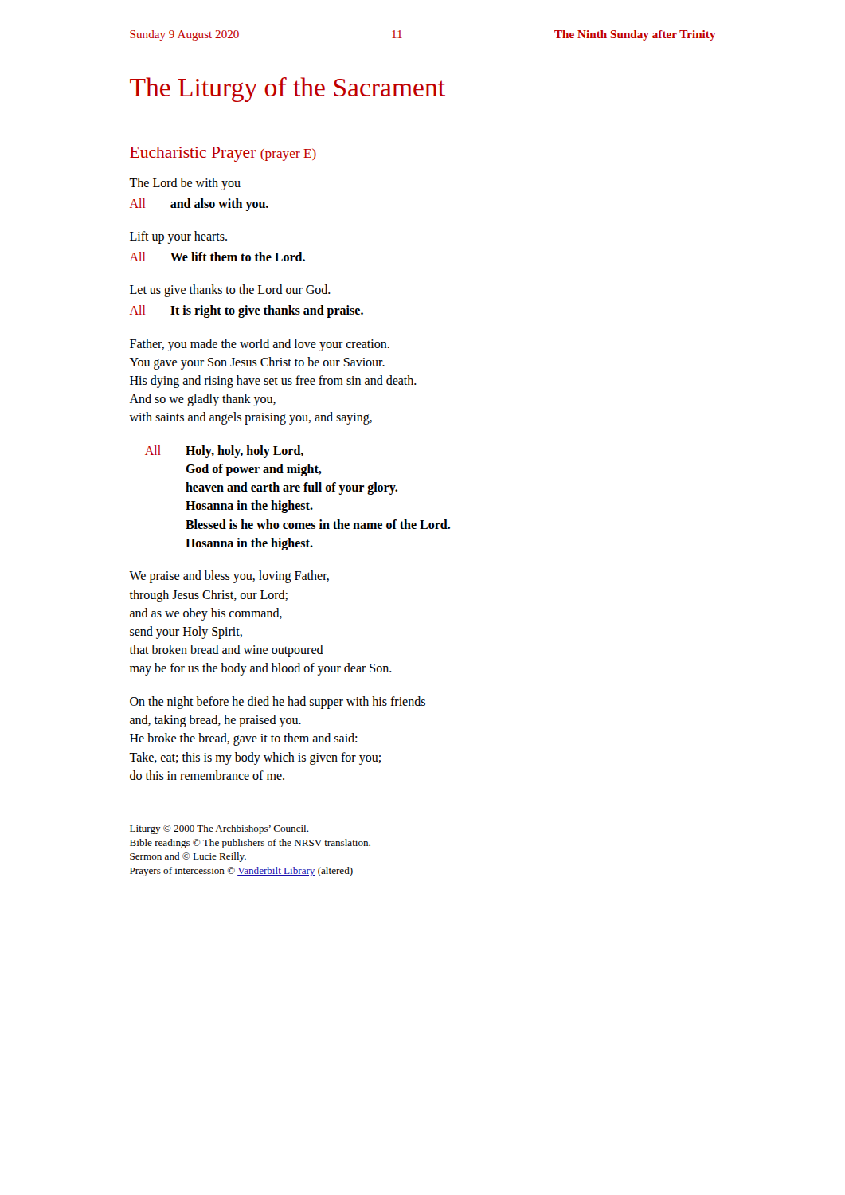Sunday 9 August 2020 11 The Ninth Sunday after Trinity
The Liturgy of the Sacrament
Eucharistic Prayer (prayer E)
The Lord be with you
All and also with you.
Lift up your hearts.
All We lift them to the Lord.
Let us give thanks to the Lord our God.
All It is right to give thanks and praise.
Father, you made the world and love your creation.
You gave your Son Jesus Christ to be our Saviour.
His dying and rising have set us free from sin and death.
And so we gladly thank you,
with saints and angels praising you, and saying,
All Holy, holy, holy Lord, God of power and might, heaven and earth are full of your glory. Hosanna in the highest. Blessed is he who comes in the name of the Lord. Hosanna in the highest.
We praise and bless you, loving Father,
through Jesus Christ, our Lord;
and as we obey his command,
send your Holy Spirit,
that broken bread and wine outpoured
may be for us the body and blood of your dear Son.
On the night before he died he had supper with his friends
and, taking bread, he praised you.
He broke the bread, gave it to them and said:
Take, eat; this is my body which is given for you;
do this in remembrance of me.
Liturgy © 2000 The Archbishops’ Council.
Bible readings © The publishers of the NRSV translation.
Sermon and © Lucie Reilly.
Prayers of intercession © Vanderbilt Library (altered)